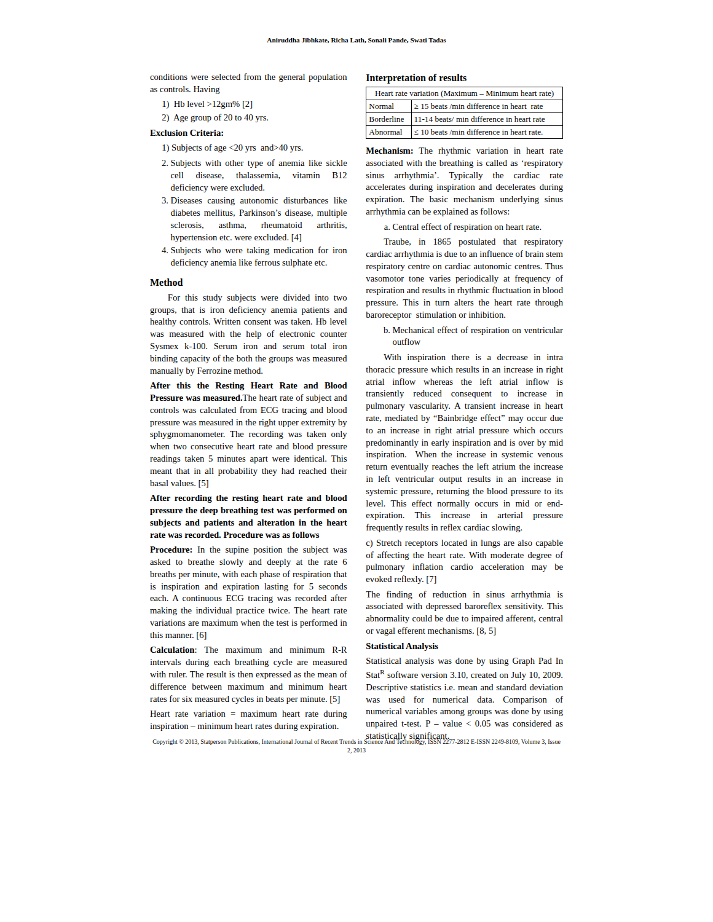Aniruddha Jibhkate, Richa Lath, Sonali Pande, Swati Tadas
conditions were selected from the general population as controls. Having
1) Hb level >12gm% [2]
2) Age group of 20 to 40 yrs.
Exclusion Criteria:
1) Subjects of age <20 yrs and>40 yrs.
Subjects with other type of anemia like sickle cell disease, thalassemia, vitamin B12 deficiency were excluded.
Diseases causing autonomic disturbances like diabetes mellitus, Parkinson’s disease, multiple sclerosis, asthma, rheumatoid arthritis, hypertension etc. were excluded. [4]
Subjects who were taking medication for iron deficiency anemia like ferrous sulphate etc.
Method
For this study subjects were divided into two groups, that is iron deficiency anemia patients and healthy controls. Written consent was taken. Hb level was measured with the help of electronic counter Sysmex k-100. Serum iron and serum total iron binding capacity of the both the groups was measured manually by Ferrozine method.
After this the Resting Heart Rate and Blood Pressure was measured. The heart rate of subject and controls was calculated from ECG tracing and blood pressure was measured in the right upper extremity by sphygmomanometer. The recording was taken only when two consecutive heart rate and blood pressure readings taken 5 minutes apart were identical. This meant that in all probability they had reached their basal values. [5]
After recording the resting heart rate and blood pressure the deep breathing test was performed on subjects and patients and alteration in the heart rate was recorded. Procedure was as follows
Procedure: In the supine position the subject was asked to breathe slowly and deeply at the rate 6 breaths per minute, with each phase of respiration that is inspiration and expiration lasting for 5 seconds each. A continuous ECG tracing was recorded after making the individual practice twice. The heart rate variations are maximum when the test is performed in this manner. [6]
Calculation: The maximum and minimum R-R intervals during each breathing cycle are measured with ruler. The result is then expressed as the mean of difference between maximum and minimum heart rates for six measured cycles in beats per minute. [5]
Heart rate variation = maximum heart rate during inspiration – minimum heart rates during expiration.
Interpretation of results
| Heart rate variation (Maximum – Minimum heart rate) |
| Normal | ≥ 15 beats /min difference in heart rate |
| Borderline | 11-14 beats/ min difference in heart rate |
| Abnormal | ≤ 10 beats /min difference in heart rate. |
Mechanism: The rhythmic variation in heart rate associated with the breathing is called as ‘respiratory sinus arrhythmia’. Typically the cardiac rate accelerates during inspiration and decelerates during expiration. The basic mechanism underlying sinus arrhythmia can be explained as follows:
Central effect of respiration on heart rate.
Traube, in 1865 postulated that respiratory cardiac arrhythmia is due to an influence of brain stem respiratory centre on cardiac autonomic centres. Thus vasomotor tone varies periodically at frequency of respiration and results in rhythmic fluctuation in blood pressure. This in turn alters the heart rate through baroreceptor stimulation or inhibition.
Mechanical effect of respiration on ventricular outflow
With inspiration there is a decrease in intra thoracic pressure which results in an increase in right atrial inflow whereas the left atrial inflow is transiently reduced consequent to increase in pulmonary vascularity. A transient increase in heart rate, mediated by “Bainbridge effect” may occur due to an increase in right atrial pressure which occurs predominantly in early inspiration and is over by mid inspiration. When the increase in systemic venous return eventually reaches the left atrium the increase in left ventricular output results in an increase in systemic pressure, returning the blood pressure to its level. This effect normally occurs in mid or end-expiration. This increase in arterial pressure frequently results in reflex cardiac slowing.
c) Stretch receptors located in lungs are also capable of affecting the heart rate. With moderate degree of pulmonary inflation cardio acceleration may be evoked reflexly. [7]
The finding of reduction in sinus arrhythmia is associated with depressed baroreflex sensitivity. This abnormality could be due to impaired afferent, central or vagal efferent mechanisms. [8, 5]
Statistical Analysis
Statistical analysis was done by using Graph Pad In StatR software version 3.10, created on July 10, 2009. Descriptive statistics i.e. mean and standard deviation was used for numerical data. Comparison of numerical variables among groups was done by using unpaired t-test. P – value < 0.05 was considered as statistically significant.
Copyright © 2013, Statperson Publications, International Journal of Recent Trends in Science And Technology, ISSN 2277-2812 E-ISSN 2249-8109, Volume 3, Issue 2, 2013